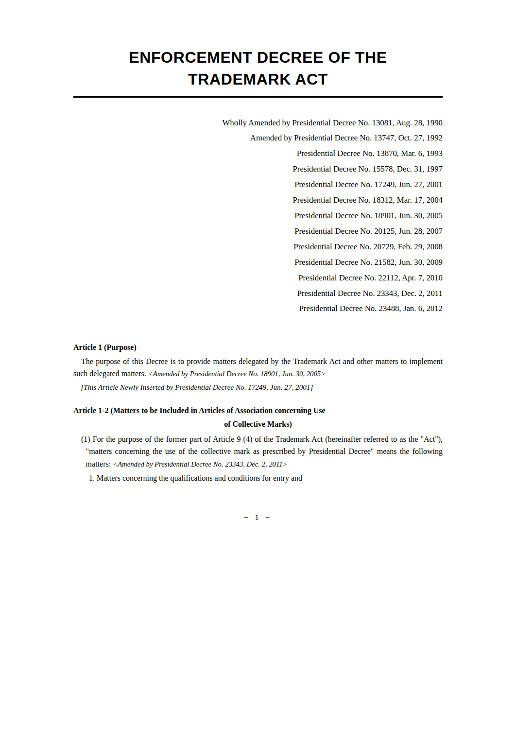ENFORCEMENT DECREE OF THE
TRADEMARK ACT
Wholly Amended by Presidential Decree No. 13081, Aug. 28, 1990
Amended by Presidential Decree No. 13747, Oct. 27, 1992
Presidential Decree No. 13870, Mar. 6, 1993
Presidential Decree No. 15578, Dec. 31, 1997
Presidential Decree No. 17249, Jun. 27, 2001
Presidential Decree No. 18312, Mar. 17, 2004
Presidential Decree No. 18901, Jun. 30, 2005
Presidential Decree No. 20125, Jun. 28, 2007
Presidential Decree No. 20729, Feb. 29, 2008
Presidential Decree No. 21582, Jun. 30, 2009
Presidential Decree No. 22112, Apr. 7, 2010
Presidential Decree No. 23343, Dec. 2, 2011
Presidential Decree No. 23488, Jan. 6, 2012
Article 1 (Purpose)
The purpose of this Decree is to provide matters delegated by the Trademark Act and other matters to implement such delegated matters. <Amended by Presidential Decree No. 18901, Jun. 30, 2005>
[This Article Newly Inserted by Presidential Decree No. 17249, Jun. 27, 2001]
Article 1-2 (Matters to be Included in Articles of Association concerning Use
of Collective Marks)
(1) For the purpose of the former part of Article 9 (4) of the Trademark Act (hereinafter referred to as the "Act"), "matters concerning the use of the collective mark as prescribed by Presidential Decree" means the following matters: <Amended by Presidential Decree No. 23343, Dec. 2, 2011>
1. Matters concerning the qualifications and conditions for entry and
− 1 −